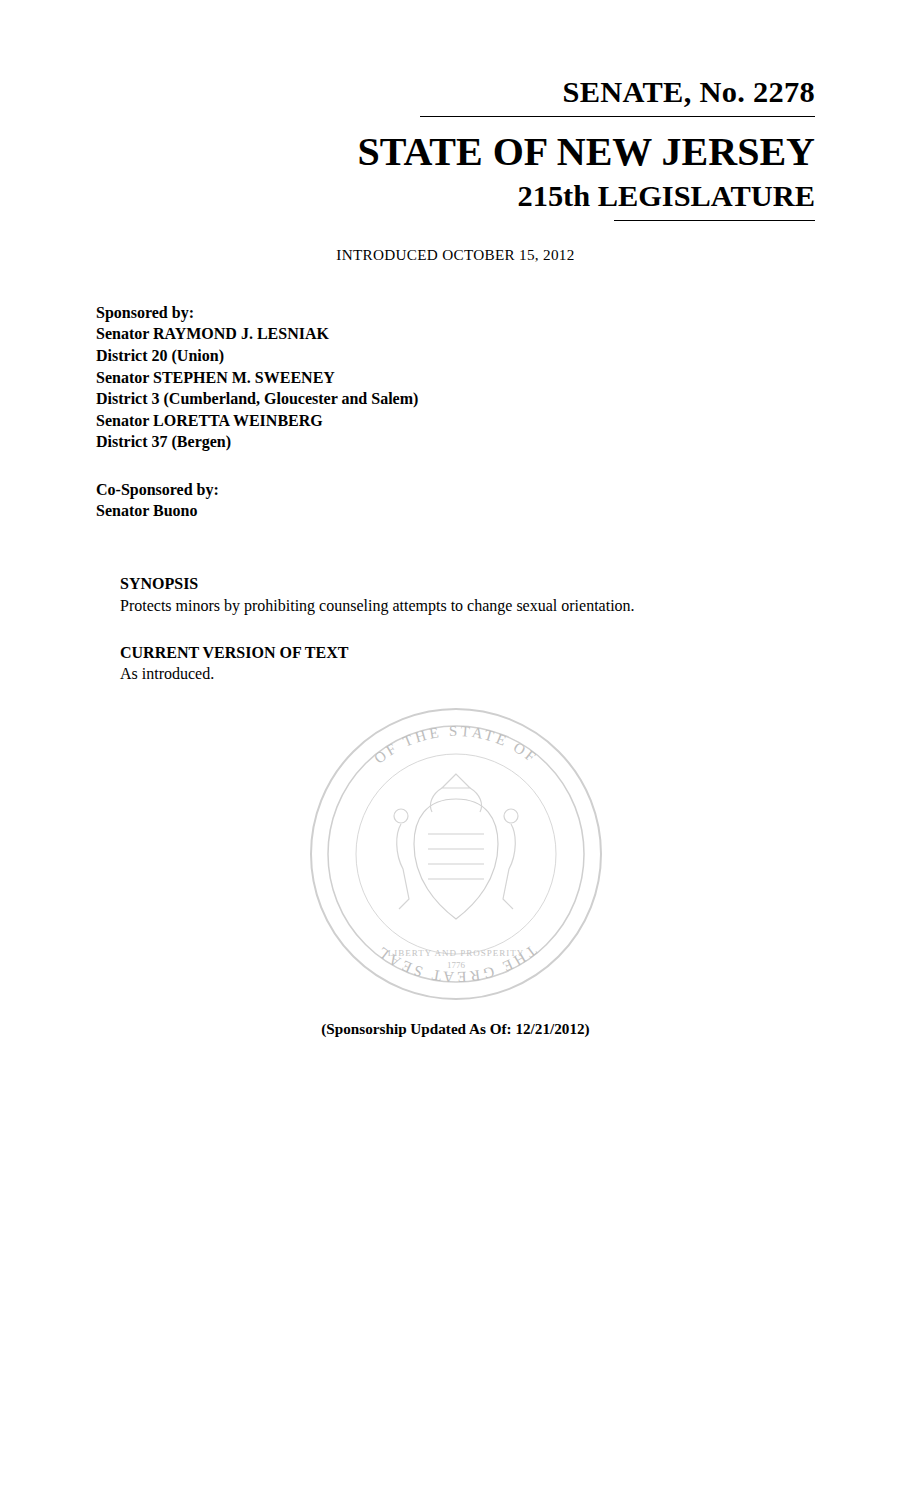SENATE, No. 2278
STATE OF NEW JERSEY
215th LEGISLATURE
INTRODUCED OCTOBER 15, 2012
Sponsored by:
Senator RAYMOND J. LESNIAK
District 20 (Union)
Senator STEPHEN M. SWEENEY
District 3 (Cumberland, Gloucester and Salem)
Senator LORETTA WEINBERG
District 37 (Bergen)
Co-Sponsored by:
Senator Buono
SYNOPSIS
Protects minors by prohibiting counseling attempts to change sexual orientation.
CURRENT VERSION OF TEXT
As introduced.
OF THE STATE OF THE GREAT SEAL LIBERTY AND PROSPERITY 1776
(Sponsorship Updated As Of: 12/21/2012)